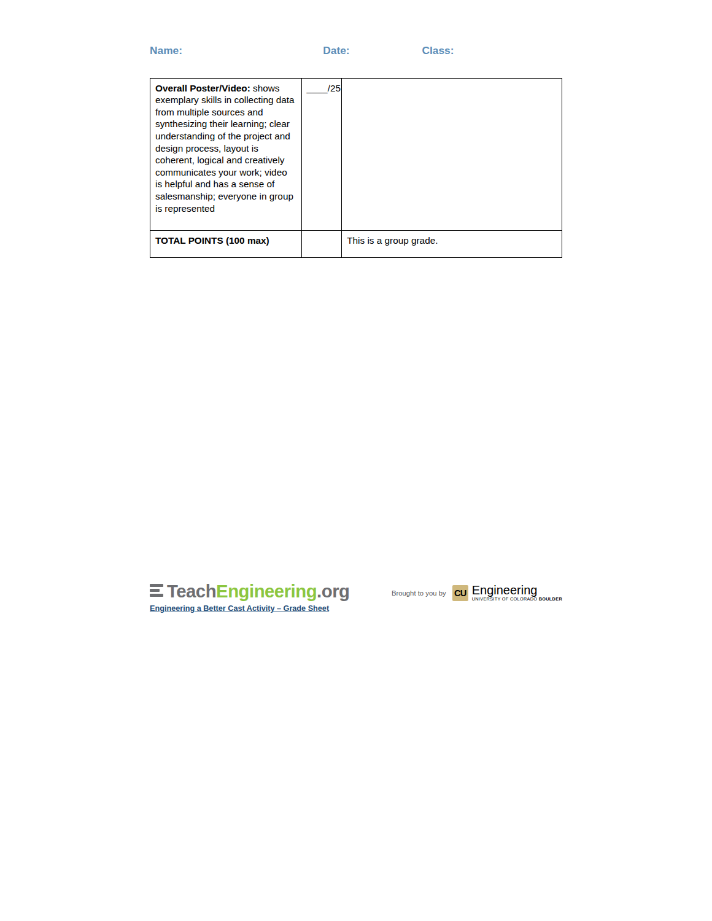Name:
Date:
Class:
| Overall Poster/Video: shows exemplary skills in collecting data from multiple sources and synthesizing their learning; clear understanding of the project and design process, layout is coherent, logical and creatively communicates your work; video is helpful and has a sense of salesmanship; everyone in group is represented | ____/25 | |
| TOTAL POINTS (100 max) | | This is a group grade. |
Teach Engineering.org
Brought to you by CU
Engineering
University of Colorado Boulder
Engineering a Better Cast Activity – Grade Sheet